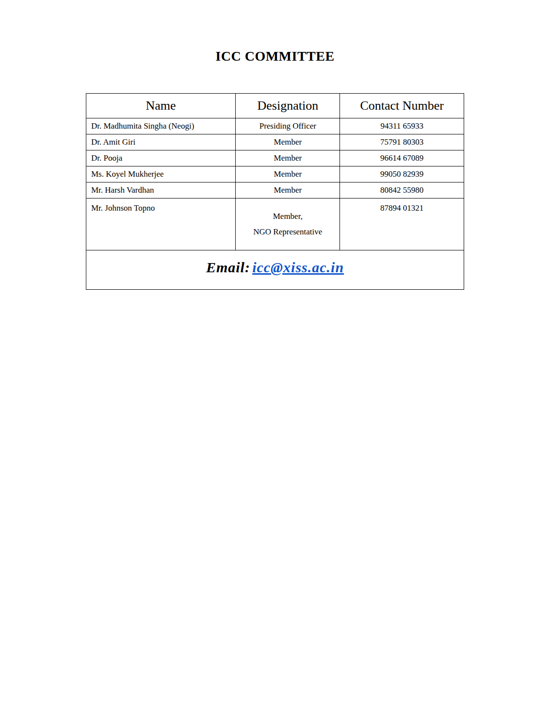ICC COMMITTEE
| Name | Designation | Contact Number |
| --- | --- | --- |
| Dr. Madhumita Singha (Neogi) | Presiding Officer | 94311 65933 |
| Dr. Amit Giri | Member | 75791 80303 |
| Dr. Pooja | Member | 96614 67089 |
| Ms. Koyel Mukherjee | Member | 99050 82939 |
| Mr. Harsh Vardhan | Member | 80842 55980 |
| Mr. Johnson Topno | Member, NGO Representative | 87894 01321 |
| Email: icc@xiss.ac.in |